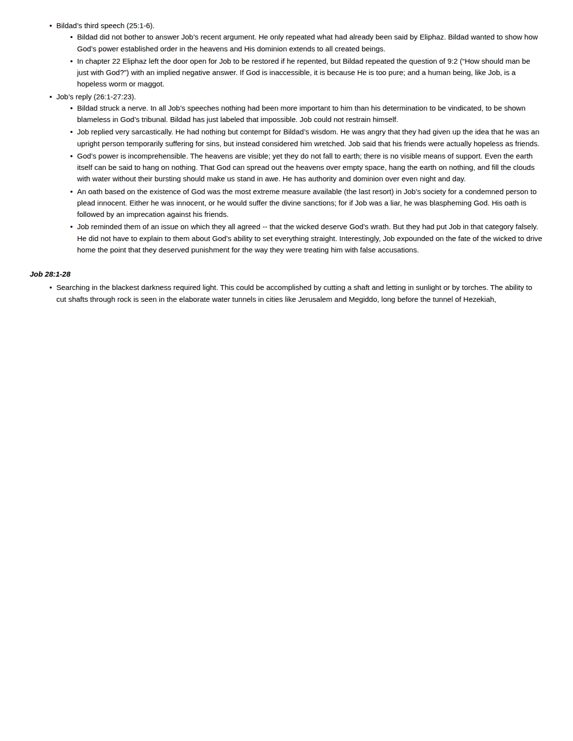Bildad’s third speech (25:1-6).
Bildad did not bother to answer Job’s recent argument. He only repeated what had already been said by Eliphaz. Bildad wanted to show how God’s power established order in the heavens and His dominion extends to all created beings.
In chapter 22 Eliphaz left the door open for Job to be restored if he repented, but Bildad repeated the question of 9:2 (“How should man be just with God?”) with an implied negative answer. If God is inaccessible, it is because He is too pure; and a human being, like Job, is a hopeless worm or maggot.
Job’s reply (26:1-27:23).
Bildad struck a nerve. In all Job’s speeches nothing had been more important to him than his determination to be vindicated, to be shown blameless in God’s tribunal. Bildad has just labeled that impossible. Job could not restrain himself.
Job replied very sarcastically. He had nothing but contempt for Bildad’s wisdom. He was angry that they had given up the idea that he was an upright person temporarily suffering for sins, but instead considered him wretched. Job said that his friends were actually hopeless as friends.
God’s power is incomprehensible. The heavens are visible; yet they do not fall to earth; there is no visible means of support. Even the earth itself can be said to hang on nothing. That God can spread out the heavens over empty space, hang the earth on nothing, and fill the clouds with water without their bursting should make us stand in awe. He has authority and dominion over even night and day.
An oath based on the existence of God was the most extreme measure available (the last resort) in Job’s society for a condemned person to plead innocent. Either he was innocent, or he would suffer the divine sanctions; for if Job was a liar, he was blaspheming God. His oath is followed by an imprecation against his friends.
Job reminded them of an issue on which they all agreed -- that the wicked deserve God’s wrath. But they had put Job in that category falsely. He did not have to explain to them about God’s ability to set everything straight. Interestingly, Job expounded on the fate of the wicked to drive home the point that they deserved punishment for the way they were treating him with false accusations.
Job 28:1-28
Searching in the blackest darkness required light. This could be accomplished by cutting a shaft and letting in sunlight or by torches. The ability to cut shafts through rock is seen in the elaborate water tunnels in cities like Jerusalem and Megiddo, long before the tunnel of Hezekiah,